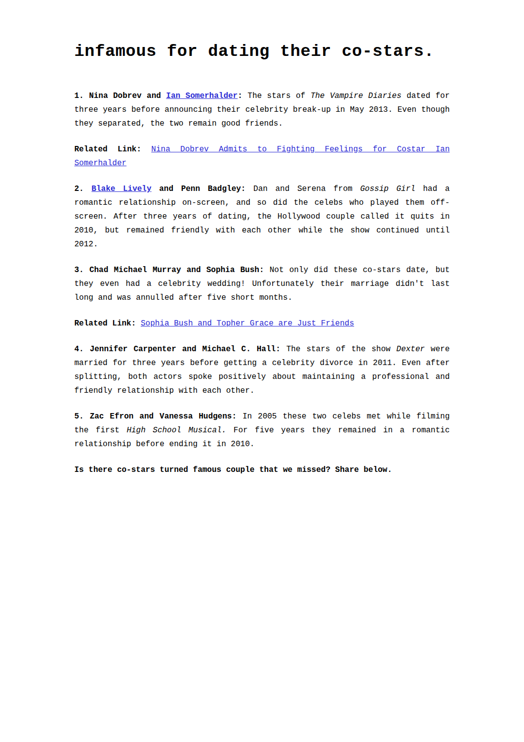infamous for dating their co-stars.
1. Nina Dobrev and Ian Somerhalder: The stars of The Vampire Diaries dated for three years before announcing their celebrity break-up in May 2013. Even though they separated, the two remain good friends.
Related Link: Nina Dobrev Admits to Fighting Feelings for Costar Ian Somerhalder
2. Blake Lively and Penn Badgley: Dan and Serena from Gossip Girl had a romantic relationship on-screen, and so did the celebs who played them off-screen. After three years of dating, the Hollywood couple called it quits in 2010, but remained friendly with each other while the show continued until 2012.
3. Chad Michael Murray and Sophia Bush: Not only did these co-stars date, but they even had a celebrity wedding! Unfortunately their marriage didn't last long and was annulled after five short months.
Related Link: Sophia Bush and Topher Grace are Just Friends
4. Jennifer Carpenter and Michael C. Hall: The stars of the show Dexter were married for three years before getting a celebrity divorce in 2011. Even after splitting, both actors spoke positively about maintaining a professional and friendly relationship with each other.
5. Zac Efron and Vanessa Hudgens: In 2005 these two celebs met while filming the first High School Musical. For five years they remained in a romantic relationship before ending it in 2010.
Is there co-stars turned famous couple that we missed? Share below.